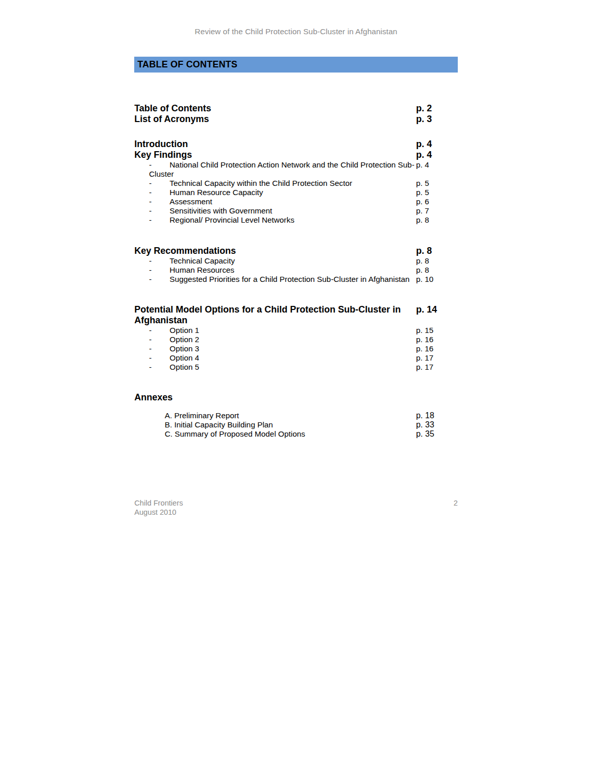Review of the Child Protection Sub-Cluster in Afghanistan
TABLE OF CONTENTS
| Table of Contents | p. 2 |
| List of Acronyms | p. 3 |
| Introduction | p. 4 |
| Key Findings | p. 4 |
| - National Child Protection Action Network and the Child Protection Sub-Cluster | p. 4 |
| - Technical Capacity within the Child Protection Sector | p. 5 |
| - Human Resource Capacity | p. 5 |
| - Assessment | p. 6 |
| - Sensitivities with Government | p. 7 |
| - Regional/ Provincial Level Networks | p. 8 |
| Key Recommendations | p. 8 |
| - Technical Capacity | p. 8 |
| - Human Resources | p. 8 |
| - Suggested Priorities for a Child Protection Sub-Cluster in Afghanistan | p. 10 |
| Potential Model Options for a Child Protection Sub-Cluster in Afghanistan | p. 14 |
| - Option 1 | p. 15 |
| - Option 2 | p. 16 |
| - Option 3 | p. 16 |
| - Option 4 | p. 17 |
| - Option 5 | p. 17 |
| Annexes | |
| A. Preliminary Report | p. 18 |
| B. Initial Capacity Building Plan | p. 33 |
| C. Summary of Proposed Model Options | p. 35 |
2 Child Frontiers
August 2010